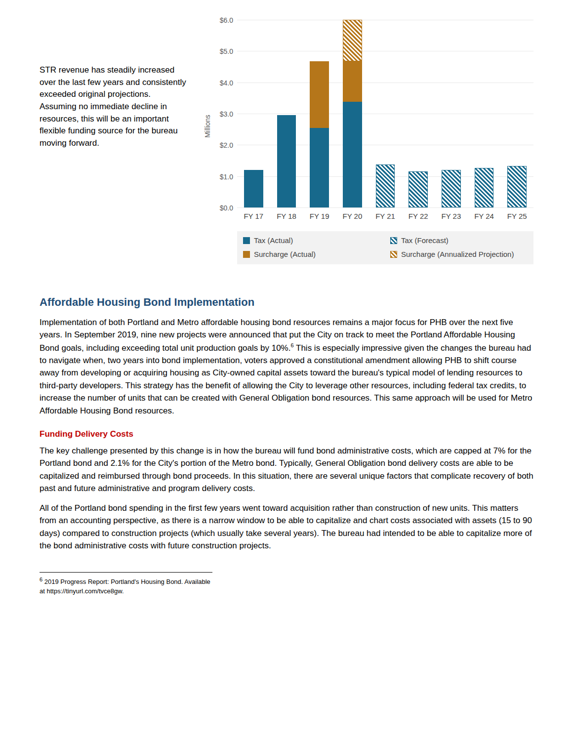STR revenue has steadily increased over the last few years and consistently exceeded original projections. Assuming no immediate decline in resources, this will be an important flexible funding source for the bureau moving forward.
Millions
$6.0
$5.0
$4.0
$3.0
$2.0
$1.0
$0.0
FY 17 FY 18 FY 19 FY 20 FY 21 FY 22 FY 23 FY 24 FY 25
Tax (Actual)
Tax (Forecast)
Surcharge (Actual)
Surcharge (Annualized Projection)
Affordable Housing Bond Implementation
Implementation of both Portland and Metro affordable housing bond resources remains a major focus for PHB over the next five years. In September 2019, nine new projects were announced that put the City on track to meet the Portland Affordable Housing Bond goals, including exceeding total unit production goals by 10%.6 This is especially impressive given the changes the bureau had to navigate when, two years into bond implementation, voters approved a constitutional amendment allowing PHB to shift course away from developing or acquiring housing as City-owned capital assets toward the bureau's typical model of lending resources to third-party developers. This strategy has the benefit of allowing the City to leverage other resources, including federal tax credits, to increase the number of units that can be created with General Obligation bond resources. This same approach will be used for Metro Affordable Housing Bond resources.
Funding Delivery Costs
The key challenge presented by this change is in how the bureau will fund bond administrative costs, which are capped at 7% for the Portland bond and 2.1% for the City's portion of the Metro bond. Typically, General Obligation bond delivery costs are able to be capitalized and reimbursed through bond proceeds. In this situation, there are several unique factors that complicate recovery of both past and future administrative and program delivery costs.
All of the Portland bond spending in the first few years went toward acquisition rather than construction of new units. This matters from an accounting perspective, as there is a narrow window to be able to capitalize and chart costs associated with assets (15 to 90 days) compared to construction projects (which usually take several years). The bureau had intended to be able to capitalize more of the bond administrative costs with future construction projects.
6 2019 Progress Report: Portland's Housing Bond. Available at https://tinyurl.com/tvce8gw.